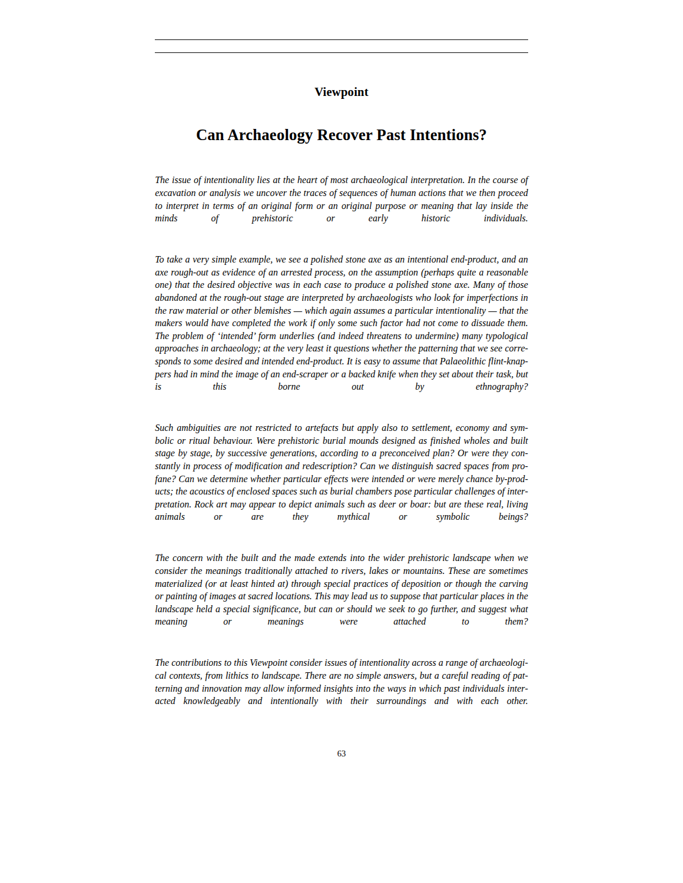Viewpoint
Can Archaeology Recover Past Intentions?
The issue of intentionality lies at the heart of most archaeological interpretation. In the course of excavation or analysis we uncover the traces of sequences of human actions that we then proceed to interpret in terms of an original form or an original purpose or meaning that lay inside the minds of prehistoric or early historic individuals.
To take a very simple example, we see a polished stone axe as an intentional end-product, and an axe rough-out as evidence of an arrested process, on the assumption (perhaps quite a reasonable one) that the desired objective was in each case to produce a polished stone axe. Many of those abandoned at the rough-out stage are interpreted by archaeologists who look for imperfections in the raw material or other blemishes — which again assumes a particular intentionality — that the makers would have completed the work if only some such factor had not come to dissuade them. The problem of ‘intended’ form underlies (and indeed threatens to undermine) many typological approaches in archaeology; at the very least it questions whether the patterning that we see corresponds to some desired and intended end-product. It is easy to assume that Palaeolithic flint-knappers had in mind the image of an end-scraper or a backed knife when they set about their task, but is this borne out by ethnography?
Such ambiguities are not restricted to artefacts but apply also to settlement, economy and symbolic or ritual behaviour. Were prehistoric burial mounds designed as finished wholes and built stage by stage, by successive generations, according to a preconceived plan? Or were they constantly in process of modification and redescription? Can we distinguish sacred spaces from profane? Can we determine whether particular effects were intended or were merely chance by-products; the acoustics of enclosed spaces such as burial chambers pose particular challenges of interpretation. Rock art may appear to depict animals such as deer or boar: but are these real, living animals or are they mythical or symbolic beings?
The concern with the built and the made extends into the wider prehistoric landscape when we consider the meanings traditionally attached to rivers, lakes or mountains. These are sometimes materialized (or at least hinted at) through special practices of deposition or though the carving or painting of images at sacred locations. This may lead us to suppose that particular places in the landscape held a special significance, but can or should we seek to go further, and suggest what meaning or meanings were attached to them?
The contributions to this Viewpoint consider issues of intentionality across a range of archaeological contexts, from lithics to landscape. There are no simple answers, but a careful reading of patterning and innovation may allow informed insights into the ways in which past individuals interacted knowledgeably and intentionally with their surroundings and with each other.
63